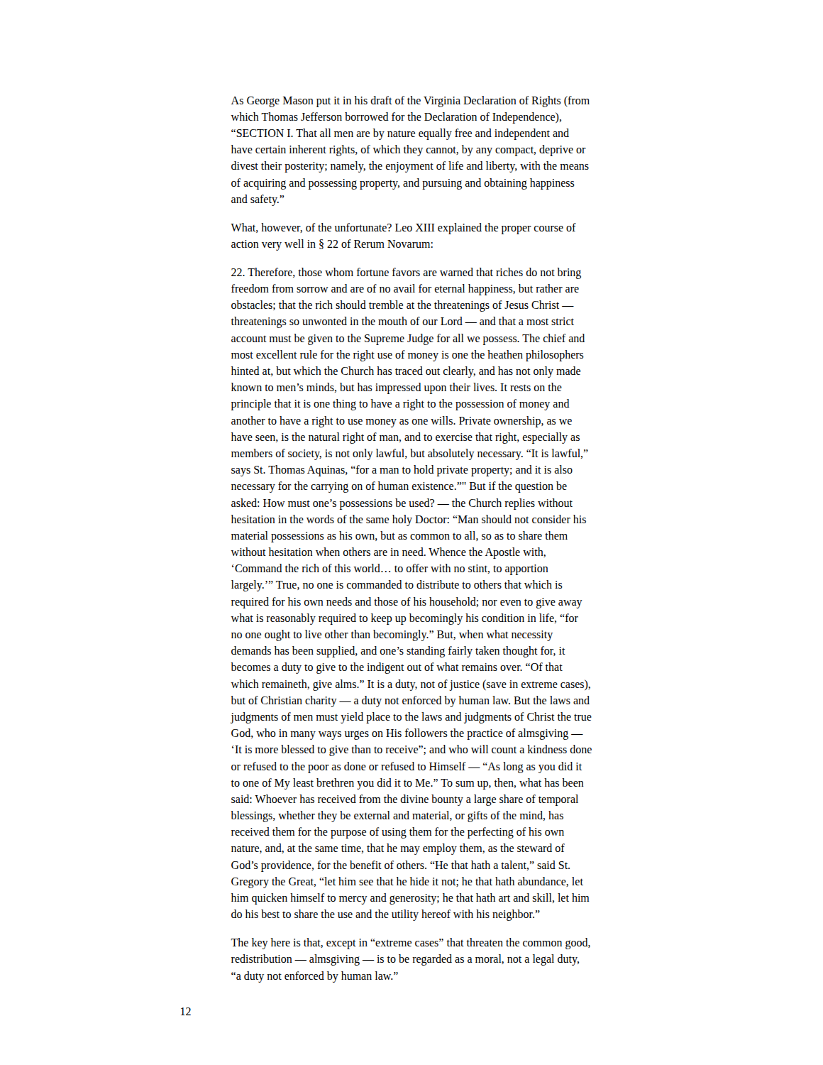As George Mason put it in his draft of the Virginia Declaration of Rights (from which Thomas Jefferson borrowed for the Declaration of Independence), “SECTION I. That all men are by nature equally free and independent and have certain inherent rights, of which they cannot, by any compact, deprive or divest their posterity; namely, the enjoyment of life and liberty, with the means of acquiring and possessing property, and pursuing and obtaining happiness and safety.”
What, however, of the unfortunate? Leo XIII explained the proper course of action very well in § 22 of Rerum Novarum:
22. Therefore, those whom fortune favors are warned that riches do not bring freedom from sorrow and are of no avail for eternal happiness, but rather are obstacles; that the rich should tremble at the threatenings of Jesus Christ — threatenings so unwonted in the mouth of our Lord — and that a most strict account must be given to the Supreme Judge for all we possess. The chief and most excellent rule for the right use of money is one the heathen philosophers hinted at, but which the Church has traced out clearly, and has not only made known to men’s minds, but has impressed upon their lives. It rests on the principle that it is one thing to have a right to the possession of money and another to have a right to use money as one wills. Private ownership, as we have seen, is the natural right of man, and to exercise that right, especially as members of society, is not only lawful, but absolutely necessary. “It is lawful,” says St. Thomas Aquinas, “for a man to hold private property; and it is also necessary for the carrying on of human existence.”" But if the question be asked: How must one’s possessions be used? — the Church replies without hesitation in the words of the same holy Doctor: “Man should not consider his material possessions as his own, but as common to all, so as to share them without hesitation when others are in need. Whence the Apostle with, ‘Command the rich of this world… to offer with no stint, to apportion largely.’” True, no one is commanded to distribute to others that which is required for his own needs and those of his household; nor even to give away what is reasonably required to keep up becomingly his condition in life, “for no one ought to live other than becomingly.” But, when what necessity demands has been supplied, and one’s standing fairly taken thought for, it becomes a duty to give to the indigent out of what remains over. “Of that which remaineth, give alms.” It is a duty, not of justice (save in extreme cases), but of Christian charity — a duty not enforced by human law. But the laws and judgments of men must yield place to the laws and judgments of Christ the true God, who in many ways urges on His followers the practice of almsgiving — ‘It is more blessed to give than to receive”; and who will count a kindness done or refused to the poor as done or refused to Himself — “As long as you did it to one of My least brethren you did it to Me.” To sum up, then, what has been said: Whoever has received from the divine bounty a large share of temporal blessings, whether they be external and material, or gifts of the mind, has received them for the purpose of using them for the perfecting of his own nature, and, at the same time, that he may employ them, as the steward of God’s providence, for the benefit of others. “He that hath a talent,” said St. Gregory the Great, “let him see that he hide it not; he that hath abundance, let him quicken himself to mercy and generosity; he that hath art and skill, let him do his best to share the use and the utility hereof with his neighbor.”
The key here is that, except in “extreme cases” that threaten the common good, redistribution — almsgiving — is to be regarded as a moral, not a legal duty, “a duty not enforced by human law.”
12